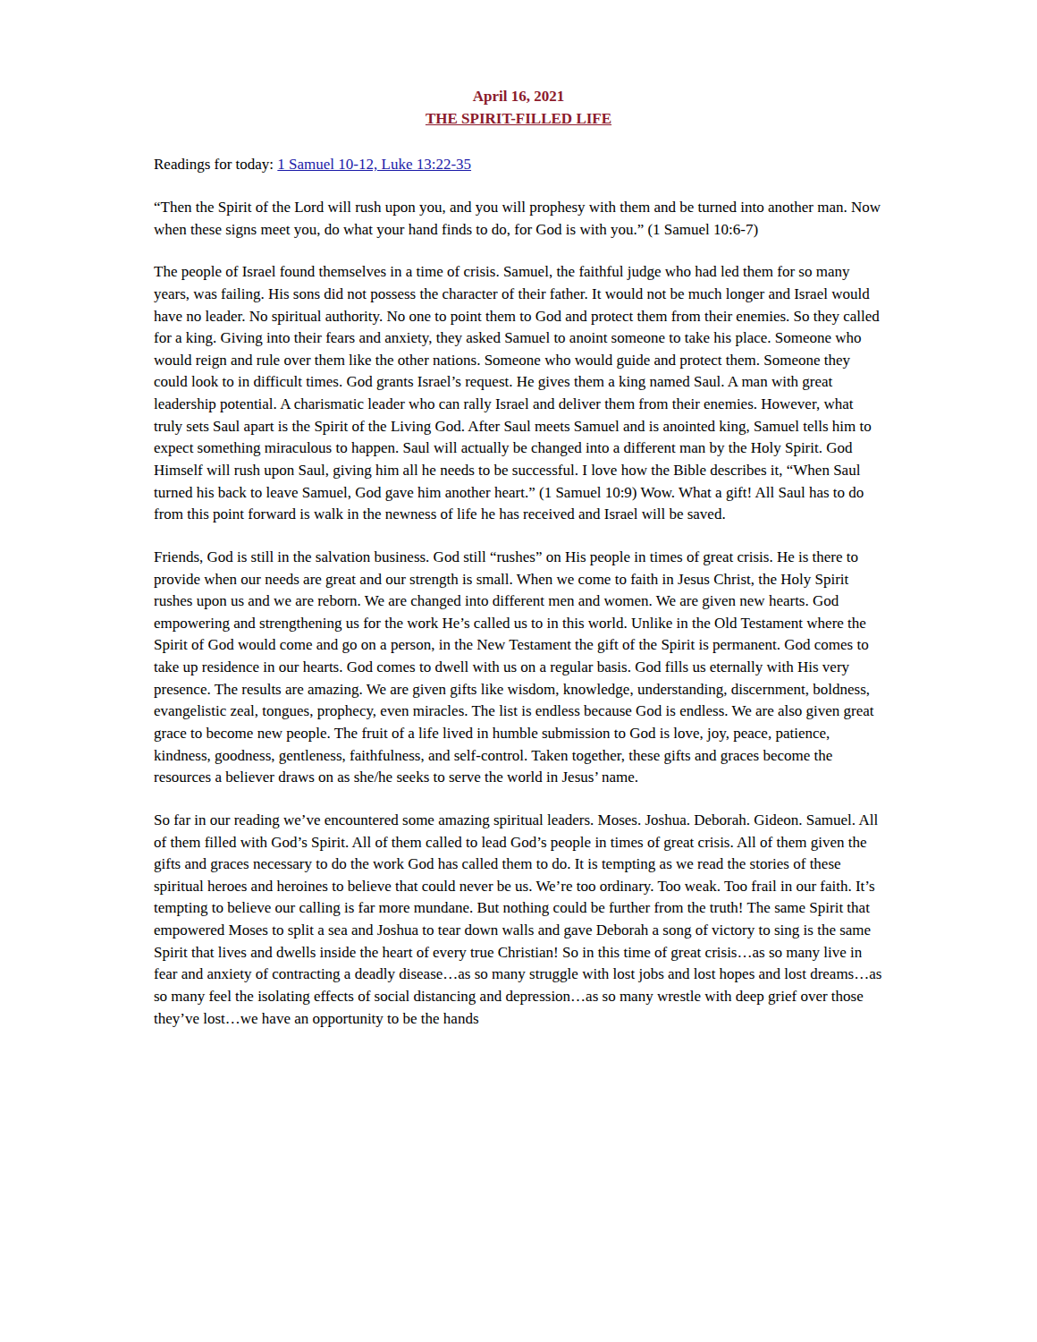April 16, 2021
The Spirit-Filled Life
Readings for today: 1 Samuel 10-12, Luke 13:22-35
“Then the Spirit of the Lord will rush upon you, and you will prophesy with them and be turned into another man. Now when these signs meet you, do what your hand finds to do, for God is with you.” (1 Samuel 10:6-7)
The people of Israel found themselves in a time of crisis. Samuel, the faithful judge who had led them for so many years, was failing. His sons did not possess the character of their father. It would not be much longer and Israel would have no leader. No spiritual authority. No one to point them to God and protect them from their enemies. So they called for a king. Giving into their fears and anxiety, they asked Samuel to anoint someone to take his place. Someone who would reign and rule over them like the other nations. Someone who would guide and protect them. Someone they could look to in difficult times. God grants Israel’s request. He gives them a king named Saul. A man with great leadership potential. A charismatic leader who can rally Israel and deliver them from their enemies. However, what truly sets Saul apart is the Spirit of the Living God. After Saul meets Samuel and is anointed king, Samuel tells him to expect something miraculous to happen. Saul will actually be changed into a different man by the Holy Spirit. God Himself will rush upon Saul, giving him all he needs to be successful. I love how the Bible describes it, “When Saul turned his back to leave Samuel, God gave him another heart.” (1 Samuel 10:9) Wow. What a gift! All Saul has to do from this point forward is walk in the newness of life he has received and Israel will be saved.
Friends, God is still in the salvation business. God still “rushes” on His people in times of great crisis. He is there to provide when our needs are great and our strength is small. When we come to faith in Jesus Christ, the Holy Spirit rushes upon us and we are reborn. We are changed into different men and women. We are given new hearts. God empowering and strengthening us for the work He’s called us to in this world. Unlike in the Old Testament where the Spirit of God would come and go on a person, in the New Testament the gift of the Spirit is permanent. God comes to take up residence in our hearts. God comes to dwell with us on a regular basis. God fills us eternally with His very presence. The results are amazing. We are given gifts like wisdom, knowledge, understanding, discernment, boldness, evangelistic zeal, tongues, prophecy, even miracles. The list is endless because God is endless. We are also given great grace to become new people. The fruit of a life lived in humble submission to God is love, joy, peace, patience, kindness, goodness, gentleness, faithfulness, and self-control. Taken together, these gifts and graces become the resources a believer draws on as she/he seeks to serve the world in Jesus’ name.
So far in our reading we’ve encountered some amazing spiritual leaders. Moses. Joshua. Deborah. Gideon. Samuel. All of them filled with God’s Spirit. All of them called to lead God’s people in times of great crisis. All of them given the gifts and graces necessary to do the work God has called them to do. It is tempting as we read the stories of these spiritual heroes and heroines to believe that could never be us. We’re too ordinary. Too weak. Too frail in our faith. It’s tempting to believe our calling is far more mundane. But nothing could be further from the truth! The same Spirit that empowered Moses to split a sea and Joshua to tear down walls and gave Deborah a song of victory to sing is the same Spirit that lives and dwells inside the heart of every true Christian! So in this time of great crisis…as so many live in fear and anxiety of contracting a deadly disease…as so many struggle with lost jobs and lost hopes and lost dreams…as so many feel the isolating effects of social distancing and depression…as so many wrestle with deep grief over those they’ve lost…we have an opportunity to be the hands